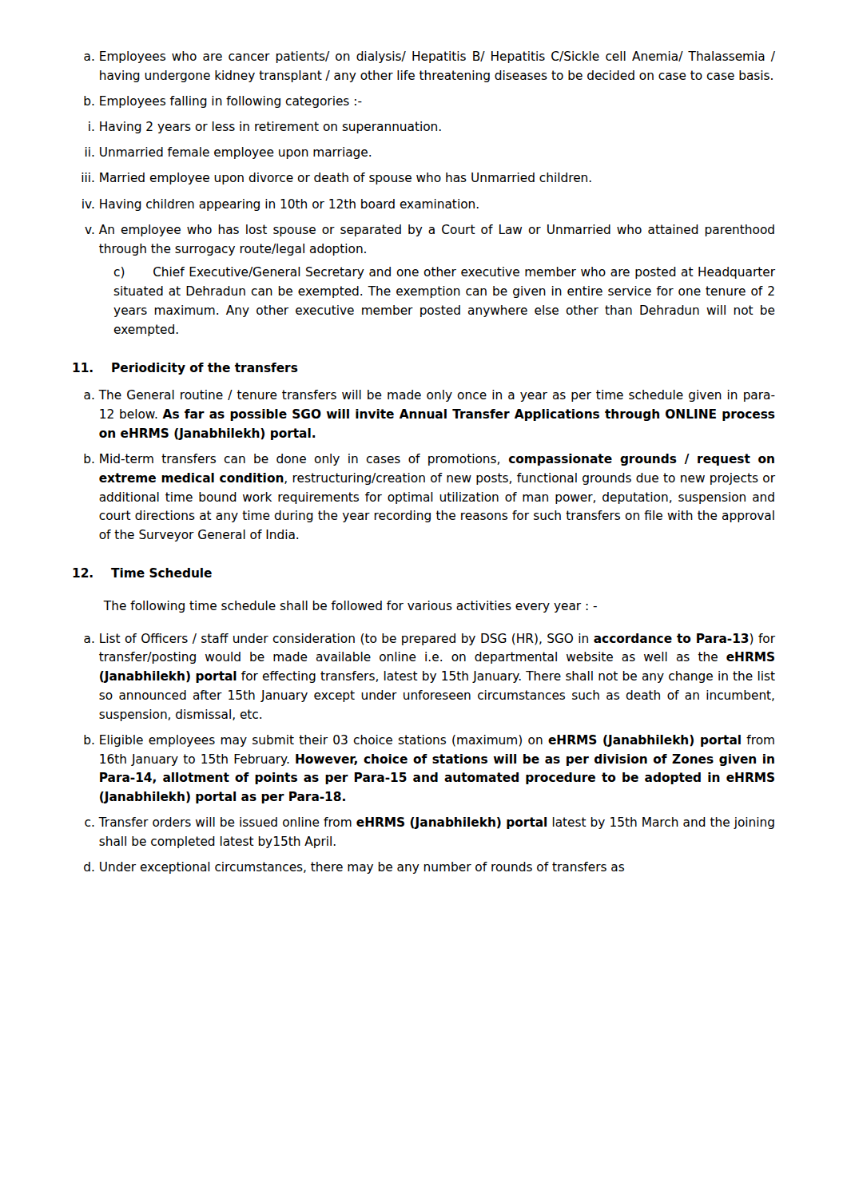Employees who are cancer patients/ on dialysis/ Hepatitis B/ Hepatitis C/Sickle cell Anemia/ Thalassemia / having undergone kidney transplant / any other life threatening diseases to be decided on case to case basis.
Employees falling in following categories :-
Having 2 years or less in retirement on superannuation.
Unmarried female employee upon marriage.
Married employee upon divorce or death of spouse who has Unmarried children.
Having children appearing in 10th or 12th board examination.
An employee who has lost spouse or separated by a Court of Law or Unmarried who attained parenthood through the surrogacy route/legal adoption.
c) Chief Executive/General Secretary and one other executive member who are posted at Headquarter situated at Dehradun can be exempted. The exemption can be given in entire service for one tenure of 2 years maximum. Any other executive member posted anywhere else other than Dehradun will not be exempted.
11. Periodicity of the transfers
The General routine / tenure transfers will be made only once in a year as per time schedule given in para- 12 below. As far as possible SGO will invite Annual Transfer Applications through ONLINE process on eHRMS (Janabhilekh) portal.
Mid-term transfers can be done only in cases of promotions, compassionate grounds / request on extreme medical condition, restructuring/creation of new posts, functional grounds due to new projects or additional time bound work requirements for optimal utilization of man power, deputation, suspension and court directions at any time during the year recording the reasons for such transfers on file with the approval of the Surveyor General of India.
12. Time Schedule
The following time schedule shall be followed for various activities every year : -
List of Officers / staff under consideration (to be prepared by DSG (HR), SGO in accordance to Para-13) for transfer/posting would be made available online i.e. on departmental website as well as the eHRMS (Janabhilekh) portal for effecting transfers, latest by 15th January. There shall not be any change in the list so announced after 15th January except under unforeseen circumstances such as death of an incumbent, suspension, dismissal, etc.
Eligible employees may submit their 03 choice stations (maximum) on eHRMS (Janabhilekh) portal from 16th January to 15th February. However, choice of stations will be as per division of Zones given in Para-14, allotment of points as per Para-15 and automated procedure to be adopted in eHRMS (Janabhilekh) portal as per Para-18.
Transfer orders will be issued online from eHRMS (Janabhilekh) portal latest by 15th March and the joining shall be completed latest by15th April.
Under exceptional circumstances, there may be any number of rounds of transfers as